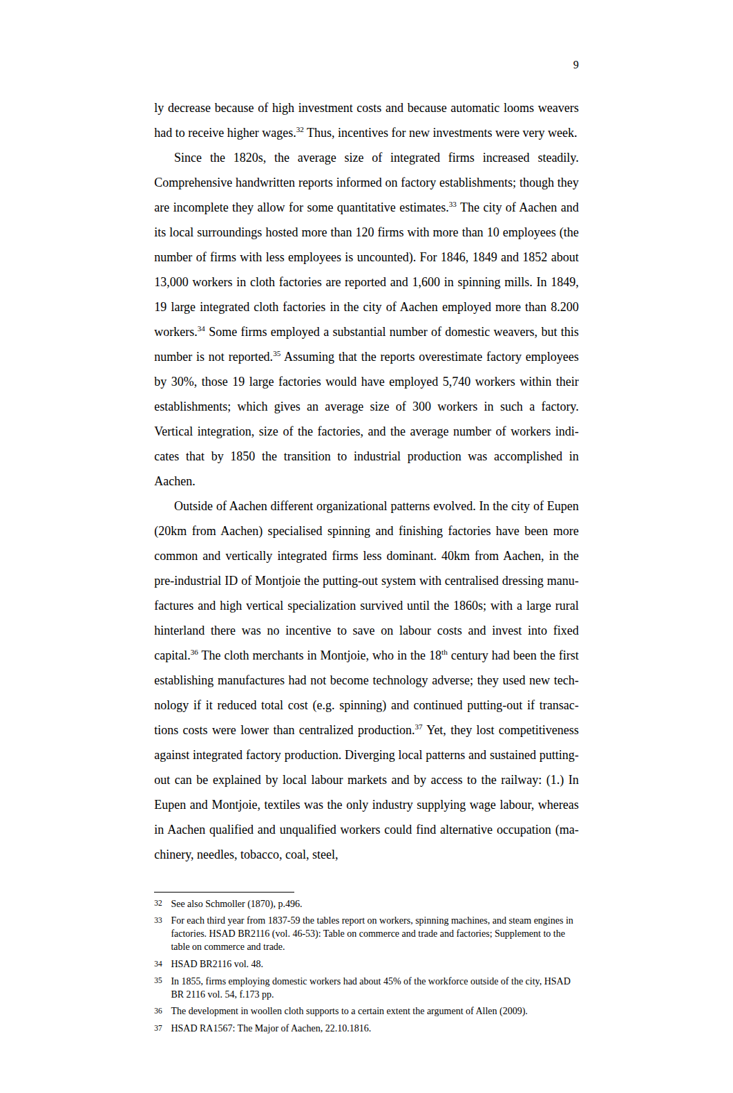9
ly decrease because of high investment costs and because automatic looms weavers had to receive higher wages.32 Thus, incentives for new investments were very week.
Since the 1820s, the average size of integrated firms increased steadily. Comprehensive handwritten reports informed on factory establishments; though they are incomplete they allow for some quantitative estimates.33 The city of Aachen and its local surroundings hosted more than 120 firms with more than 10 employees (the number of firms with less employees is uncounted). For 1846, 1849 and 1852 about 13,000 workers in cloth factories are reported and 1,600 in spinning mills. In 1849, 19 large integrated cloth factories in the city of Aachen employed more than 8.200 workers.34 Some firms employed a substantial number of domestic weavers, but this number is not reported.35 Assuming that the reports overestimate factory employees by 30%, those 19 large factories would have employed 5,740 workers within their establishments; which gives an average size of 300 workers in such a factory. Vertical integration, size of the factories, and the average number of workers indicates that by 1850 the transition to industrial production was accomplished in Aachen.
Outside of Aachen different organizational patterns evolved. In the city of Eupen (20km from Aachen) specialised spinning and finishing factories have been more common and vertically integrated firms less dominant. 40km from Aachen, in the pre-industrial ID of Montjoie the putting-out system with centralised dressing manufactures and high vertical specialization survived until the 1860s; with a large rural hinterland there was no incentive to save on labour costs and invest into fixed capital.36 The cloth merchants in Montjoie, who in the 18th century had been the first establishing manufactures had not become technology adverse; they used new technology if it reduced total cost (e.g. spinning) and continued putting-out if transactions costs were lower than centralized production.37 Yet, they lost competitiveness against integrated factory production. Diverging local patterns and sustained putting-out can be explained by local labour markets and by access to the railway: (1.) In Eupen and Montjoie, textiles was the only industry supplying wage labour, whereas in Aachen qualified and unqualified workers could find alternative occupation (machinery, needles, tobacco, coal, steel,
32
See also Schmoller (1870), p.496.
33
For each third year from 1837-59 the tables report on workers, spinning machines, and steam engines in factories. HSAD BR2116 (vol. 46-53): Table on commerce and trade and factories; Supplement to the table on commerce and trade.
34
HSAD BR2116 vol. 48.
35
In 1855, firms employing domestic workers had about 45% of the workforce outside of the city, HSAD BR 2116 vol. 54, f.173 pp.
36
The development in woollen cloth supports to a certain extent the argument of Allen (2009).
37
HSAD RA1567: The Major of Aachen, 22.10.1816.